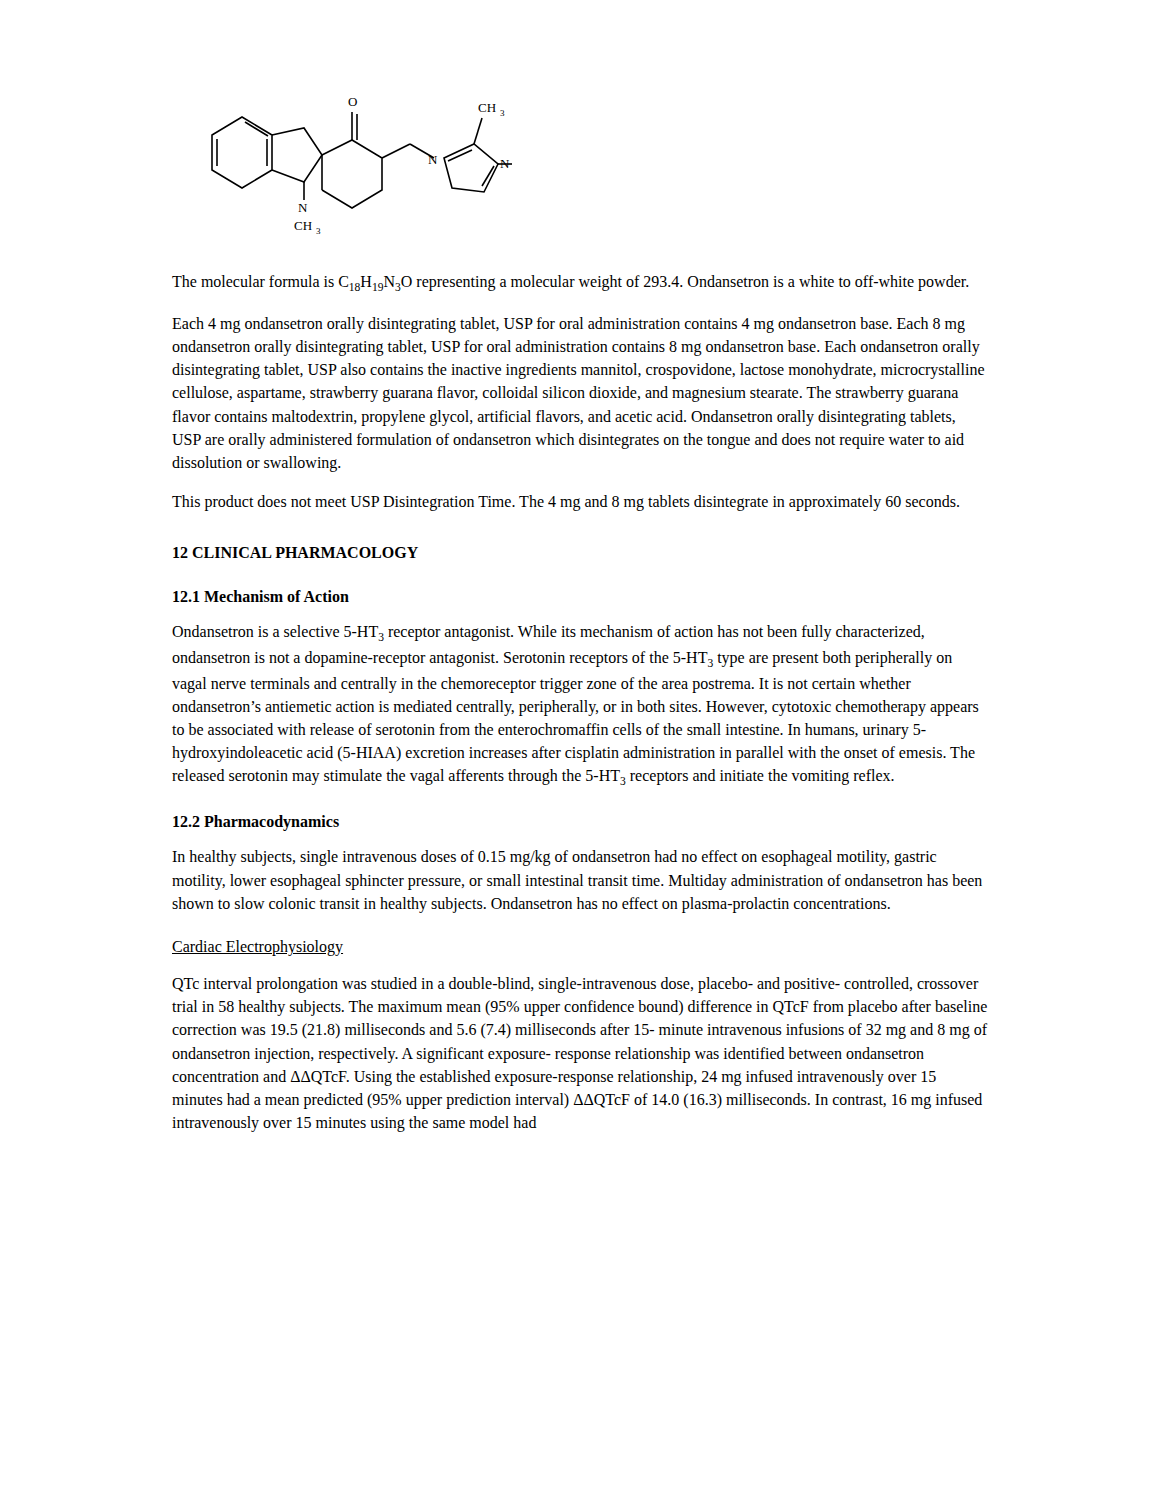O N N CH 3 N CH 3
The molecular formula is C18H19N3O representing a molecular weight of 293.4. Ondansetron is a white to off-white powder.
Each 4 mg ondansetron orally disintegrating tablet, USP for oral administration contains 4 mg ondansetron base. Each 8 mg ondansetron orally disintegrating tablet, USP for oral administration contains 8 mg ondansetron base. Each ondansetron orally disintegrating tablet, USP also contains the inactive ingredients mannitol, crospovidone, lactose monohydrate, microcrystalline cellulose, aspartame, strawberry guarana flavor, colloidal silicon dioxide, and magnesium stearate. The strawberry guarana flavor contains maltodextrin, propylene glycol, artificial flavors, and acetic acid. Ondansetron orally disintegrating tablets, USP are orally administered formulation of ondansetron which disintegrates on the tongue and does not require water to aid dissolution or swallowing.
This product does not meet USP Disintegration Time. The 4 mg and 8 mg tablets disintegrate in approximately 60 seconds.
12 CLINICAL PHARMACOLOGY
12.1 Mechanism of Action
Ondansetron is a selective 5-HT3 receptor antagonist. While its mechanism of action has not been fully characterized, ondansetron is not a dopamine-receptor antagonist. Serotonin receptors of the 5-HT3 type are present both peripherally on vagal nerve terminals and centrally in the chemoreceptor trigger zone of the area postrema. It is not certain whether ondansetron’s antiemetic action is mediated centrally, peripherally, or in both sites. However, cytotoxic chemotherapy appears to be associated with release of serotonin from the enterochromaffin cells of the small intestine. In humans, urinary 5-hydroxyindoleacetic acid (5-HIAA) excretion increases after cisplatin administration in parallel with the onset of emesis. The released serotonin may stimulate the vagal afferents through the 5-HT3 receptors and initiate the vomiting reflex.
12.2 Pharmacodynamics
In healthy subjects, single intravenous doses of 0.15 mg/kg of ondansetron had no effect on esophageal motility, gastric motility, lower esophageal sphincter pressure, or small intestinal transit time. Multiday administration of ondansetron has been shown to slow colonic transit in healthy subjects. Ondansetron has no effect on plasma-prolactin concentrations.
Cardiac Electrophysiology
QTc interval prolongation was studied in a double-blind, single-intravenous dose, placebo- and positive- controlled, crossover trial in 58 healthy subjects. The maximum mean (95% upper confidence bound) difference in QTcF from placebo after baseline correction was 19.5 (21.8) milliseconds and 5.6 (7.4) milliseconds after 15- minute intravenous infusions of 32 mg and 8 mg of ondansetron injection, respectively. A significant exposure- response relationship was identified between ondansetron concentration and ΔΔQTcF. Using the established exposure-response relationship, 24 mg infused intravenously over 15 minutes had a mean predicted (95% upper prediction interval) ΔΔQTcF of 14.0 (16.3) milliseconds. In contrast, 16 mg infused intravenously over 15 minutes using the same model had